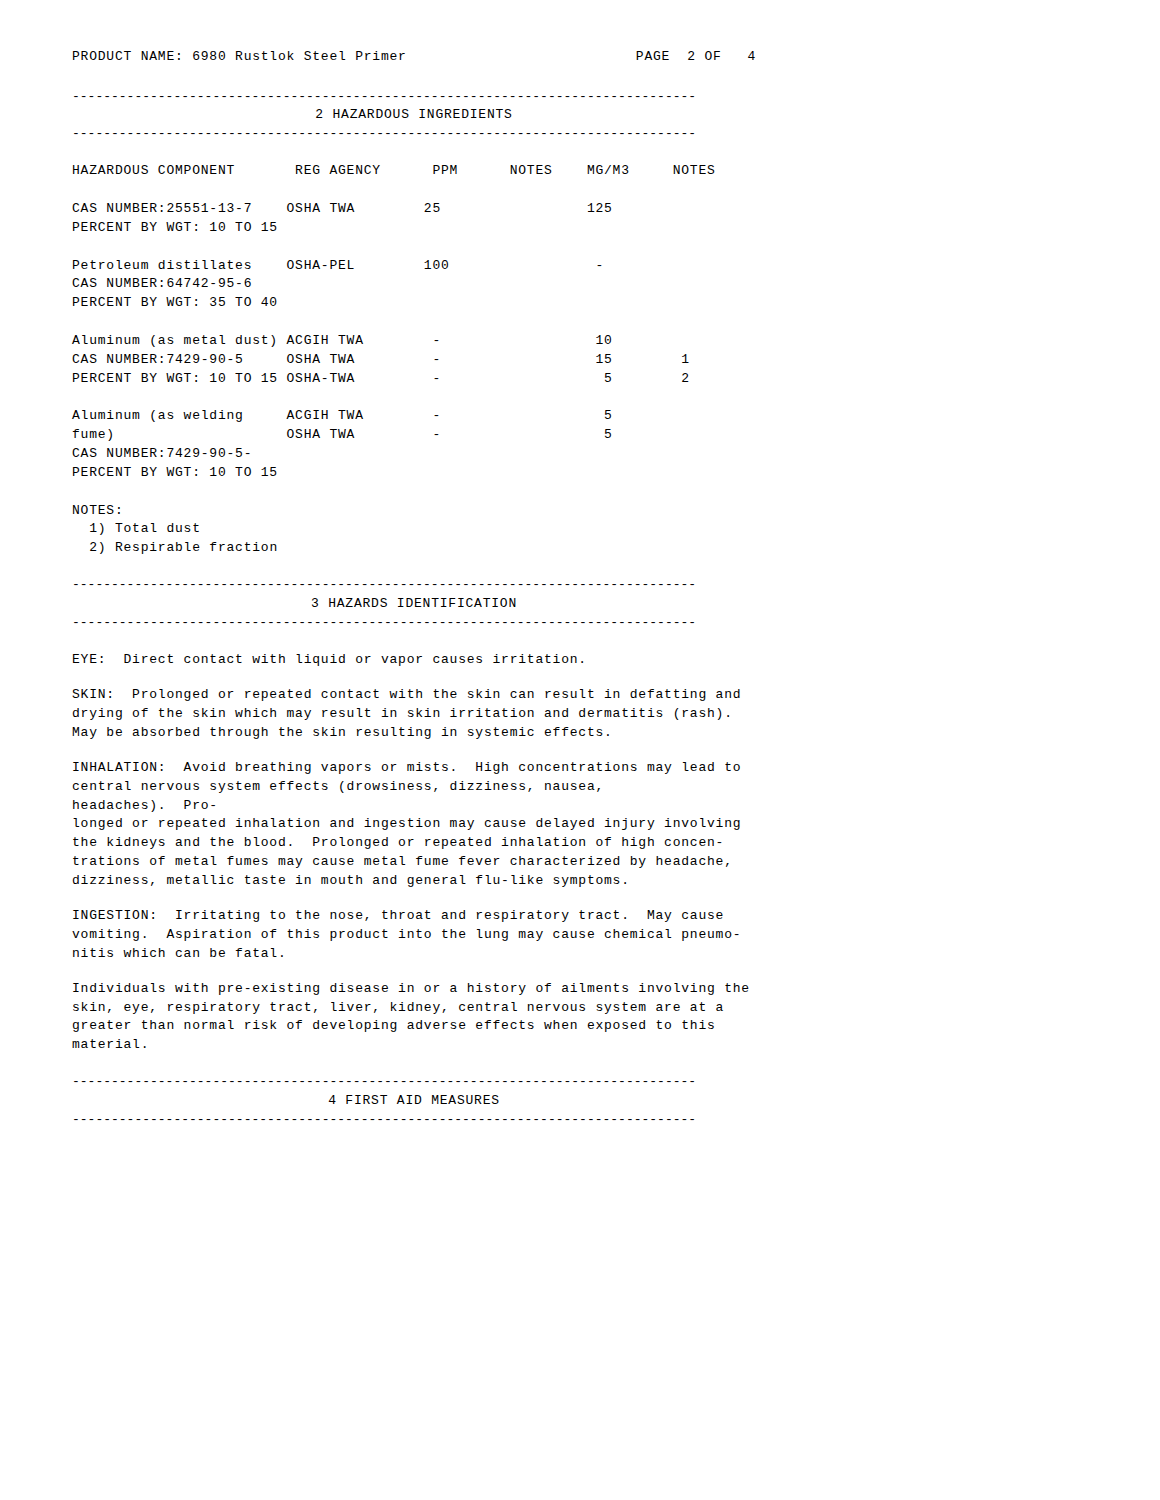PRODUCT NAME: 6980 Rustlok Steel Primer PAGE 2 OF 4
--------------------------------------------------------------------------------
2 HAZARDOUS INGREDIENTS
--------------------------------------------------------------------------------
HAZARDOUS COMPONENT       REG AGENCY      PPM      NOTES    MG/M3     NOTES

CAS NUMBER:25551-13-7    OSHA TWA        25                 125
PERCENT BY WGT: 10 TO 15

Petroleum distillates    OSHA-PEL        100                 -
CAS NUMBER:64742-95-6
PERCENT BY WGT: 35 TO 40

Aluminum (as metal dust) ACGIH TWA        -                  10
CAS NUMBER:7429-90-5     OSHA TWA         -                  15        1
PERCENT BY WGT: 10 TO 15 OSHA-TWA         -                   5        2

Aluminum (as welding     ACGIH TWA        -                   5
fume)                    OSHA TWA         -                   5
CAS NUMBER:7429-90-5-
PERCENT BY WGT: 10 TO 15

NOTES:
  1) Total dust
  2) Respirable fraction
--------------------------------------------------------------------------------
3 HAZARDS IDENTIFICATION
--------------------------------------------------------------------------------
EYE: Direct contact with liquid or vapor causes irritation.
SKIN: Prolonged or repeated contact with the skin can result in defatting and
drying of the skin which may result in skin irritation and dermatitis (rash).
May be absorbed through the skin resulting in systemic effects.
INHALATION: Avoid breathing vapors or mists. High concentrations may lead to
central nervous system effects (drowsiness, dizziness, nausea, headaches). Pro-
longed or repeated inhalation and ingestion may cause delayed injury involving
the kidneys and the blood. Prolonged or repeated inhalation of high concen-
trations of metal fumes may cause metal fume fever characterized by headache,
dizziness, metallic taste in mouth and general flu-like symptoms.
INGESTION: Irritating to the nose, throat and respiratory tract. May cause
vomiting. Aspiration of this product into the lung may cause chemical pneumo-
nitis which can be fatal.
Individuals with pre-existing disease in or a history of ailments involving the
skin, eye, respiratory tract, liver, kidney, central nervous system are at a
greater than normal risk of developing adverse effects when exposed to this
material.
--------------------------------------------------------------------------------
4 FIRST AID MEASURES
--------------------------------------------------------------------------------